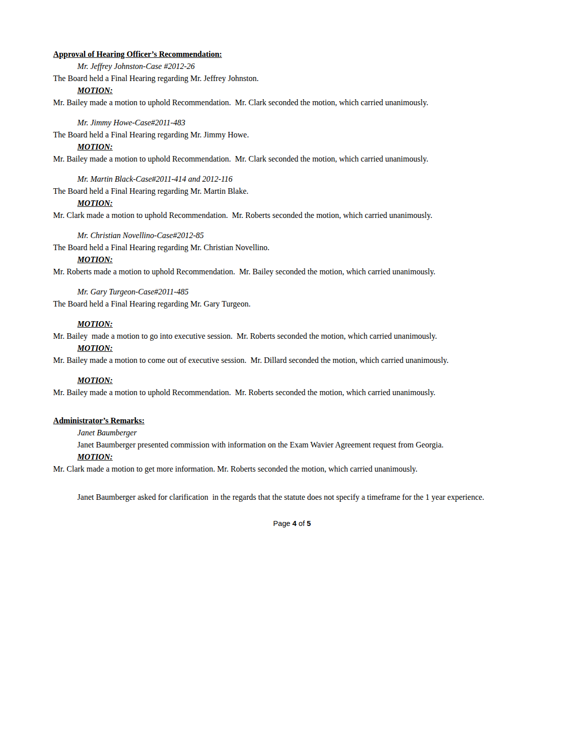Approval of Hearing Officer’s Recommendation:
Mr. Jeffrey Johnston-Case #2012-26
The Board held a Final Hearing regarding Mr. Jeffrey Johnston.
MOTION:
Mr. Bailey made a motion to uphold Recommendation. Mr. Clark seconded the motion, which carried unanimously.
Mr. Jimmy Howe-Case#2011-483
The Board held a Final Hearing regarding Mr. Jimmy Howe.
MOTION:
Mr. Bailey made a motion to uphold Recommendation. Mr. Clark seconded the motion, which carried unanimously.
Mr. Martin Black-Case#2011-414 and 2012-116
The Board held a Final Hearing regarding Mr. Martin Blake.
MOTION:
Mr. Clark made a motion to uphold Recommendation. Mr. Roberts seconded the motion, which carried unanimously.
Mr. Christian Novellino-Case#2012-85
The Board held a Final Hearing regarding Mr. Christian Novellino.
MOTION:
Mr. Roberts made a motion to uphold Recommendation. Mr. Bailey seconded the motion, which carried unanimously.
Mr. Gary Turgeon-Case#2011-485
The Board held a Final Hearing regarding Mr. Gary Turgeon.
MOTION:
Mr. Bailey made a motion to go into executive session. Mr. Roberts seconded the motion, which carried unanimously.
MOTION:
Mr. Bailey made a motion to come out of executive session. Mr. Dillard seconded the motion, which carried unanimously.
MOTION:
Mr. Bailey made a motion to uphold Recommendation. Mr. Roberts seconded the motion, which carried unanimously.
Administrator’s Remarks:
Janet Baumberger
Janet Baumberger presented commission with information on the Exam Wavier Agreement request from Georgia.
MOTION:
Mr. Clark made a motion to get more information. Mr. Roberts seconded the motion, which carried unanimously.
Janet Baumberger asked for clarification in the regards that the statute does not specify a timeframe for the 1 year experience.
Page 4 of 5